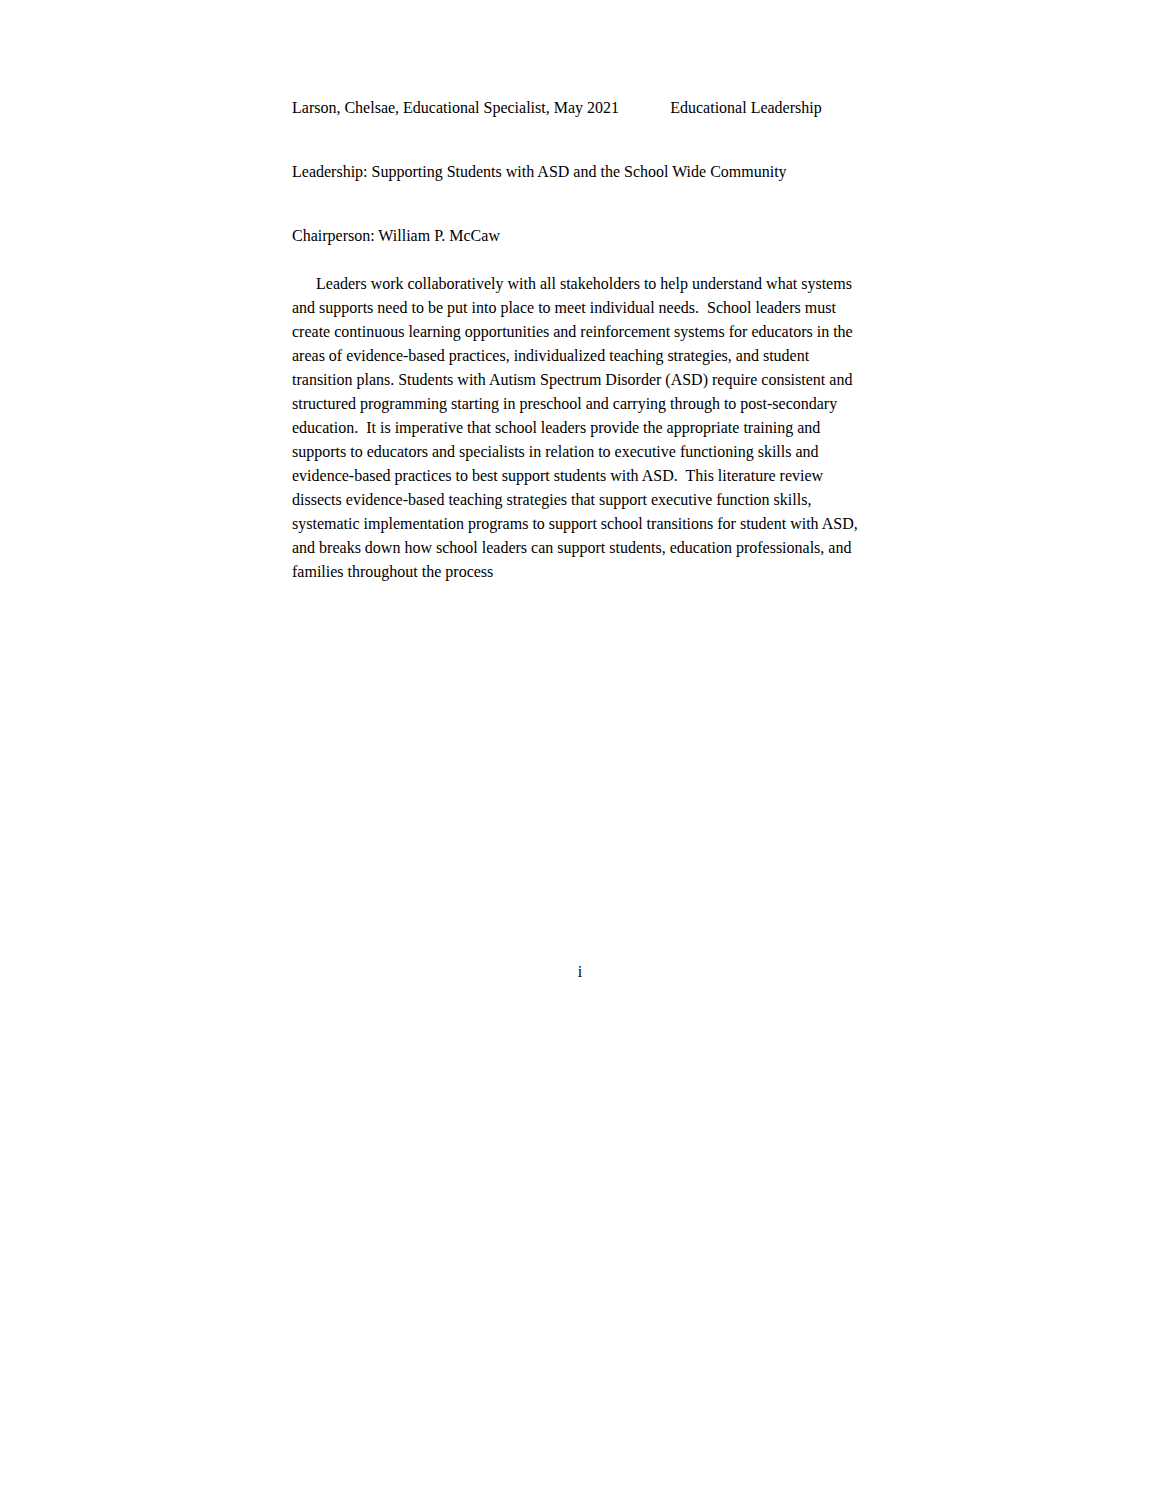Larson, Chelsae, Educational Specialist, May 2021 Educational Leadership
Leadership: Supporting Students with ASD and the School Wide Community
Chairperson: William P. McCaw
Leaders work collaboratively with all stakeholders to help understand what systems and supports need to be put into place to meet individual needs. School leaders must create continuous learning opportunities and reinforcement systems for educators in the areas of evidence-based practices, individualized teaching strategies, and student transition plans. Students with Autism Spectrum Disorder (ASD) require consistent and structured programming starting in preschool and carrying through to post-secondary education. It is imperative that school leaders provide the appropriate training and supports to educators and specialists in relation to executive functioning skills and evidence-based practices to best support students with ASD. This literature review dissects evidence-based teaching strategies that support executive function skills, systematic implementation programs to support school transitions for student with ASD, and breaks down how school leaders can support students, education professionals, and families throughout the process
i